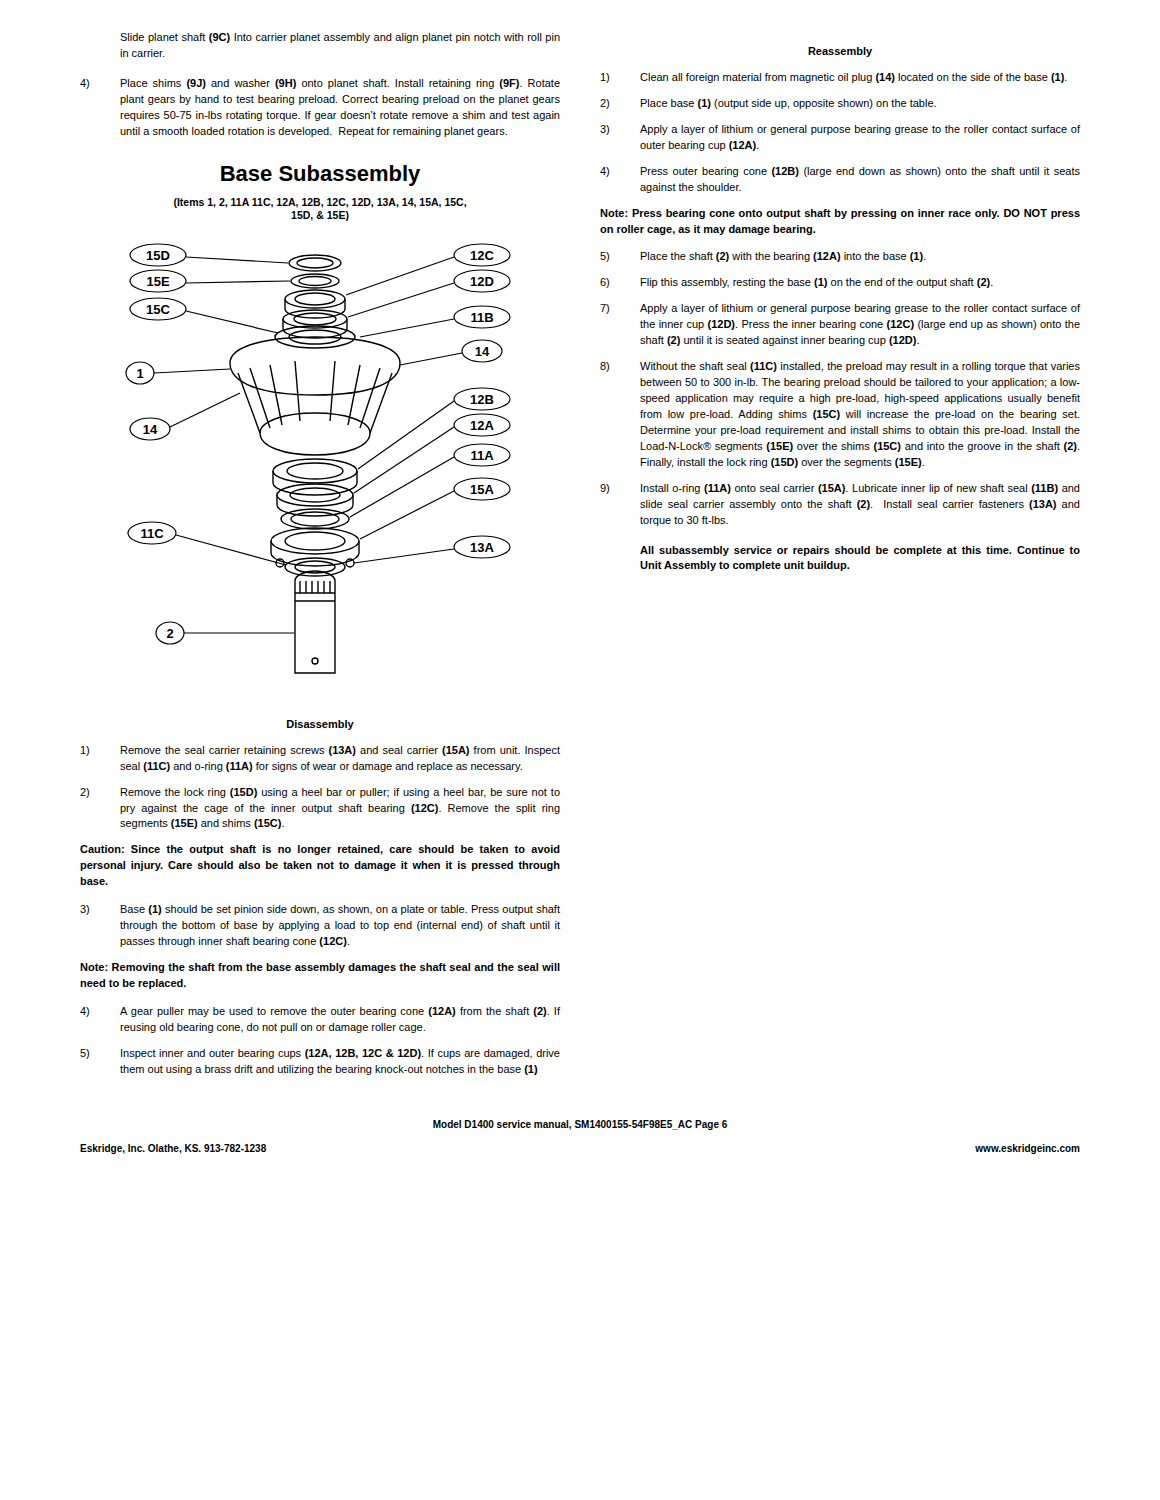Slide planet shaft (9C) Into carrier planet assembly and align planet pin notch with roll pin in carrier.
4)
Place shims (9J) and washer (9H) onto planet shaft. Install retaining ring (9F). Rotate plant gears by hand to test bearing preload. Correct bearing preload on the planet gears requires 50-75 in-lbs rotating torque. If gear doesn’t rotate remove a shim and test again until a smooth loaded rotation is developed. Repeat for remaining planet gears.
Base Subassembly
(Items 1, 2, 11A 11C, 12A, 12B, 12C, 12D, 13A, 14, 15A, 15C,
15D, & 15E)
15D 15E 15C 1 14 11C 2 12C 12D 11B 14 12B 12A 11A 15A 13A
Disassembly
1)
Remove the seal carrier retaining screws (13A) and seal carrier (15A) from unit. Inspect seal (11C) and o-ring (11A) for signs of wear or damage and replace as necessary.
2)
Remove the lock ring (15D) using a heel bar or puller; if using a heel bar, be sure not to pry against the cage of the inner output shaft bearing (12C). Remove the split ring segments (15E) and shims (15C).
Caution: Since the output shaft is no longer retained, care should be taken to avoid personal injury. Care should also be taken not to damage it when it is pressed through base.
3)
Base (1) should be set pinion side down, as shown, on a plate or table. Press output shaft through the bottom of base by applying a load to top end (internal end) of shaft until it passes through inner shaft bearing cone (12C).
Note: Removing the shaft from the base assembly damages the shaft seal and the seal will need to be replaced.
4)
A gear puller may be used to remove the outer bearing cone (12A) from the shaft (2). If reusing old bearing cone, do not pull on or damage roller cage.
5)
Inspect inner and outer bearing cups (12A, 12B, 12C & 12D). If cups are damaged, drive them out using a brass drift and utilizing the bearing knock-out notches in the base (1)
Reassembly
1)
Clean all foreign material from magnetic oil plug (14) located on the side of the base (1).
2)
Place base (1) (output side up, opposite shown) on the table.
3)
Apply a layer of lithium or general purpose bearing grease to the roller contact surface of outer bearing cup (12A).
4)
Press outer bearing cone (12B) (large end down as shown) onto the shaft until it seats against the shoulder.
Note: Press bearing cone onto output shaft by pressing on inner race only. DO NOT press on roller cage, as it may damage bearing.
5)
Place the shaft (2) with the bearing (12A) into the base (1).
6)
Flip this assembly, resting the base (1) on the end of the output shaft (2).
7)
Apply a layer of lithium or general purpose bearing grease to the roller contact surface of the inner cup (12D). Press the inner bearing cone (12C) (large end up as shown) onto the shaft (2) until it is seated against inner bearing cup (12D).
8)
Without the shaft seal (11C) installed, the preload may result in a rolling torque that varies between 50 to 300 in-lb. The bearing preload should be tailored to your application; a low-speed application may require a high pre-load, high-speed applications usually benefit from low pre-load. Adding shims (15C) will increase the pre-load on the bearing set. Determine your pre-load requirement and install shims to obtain this pre-load. Install the Load-N-Lock® segments (15E) over the shims (15C) and into the groove in the shaft (2). Finally, install the lock ring (15D) over the segments (15E).
9)
Install o-ring (11A) onto seal carrier (15A). Lubricate inner lip of new shaft seal (11B) and slide seal carrier assembly onto the shaft (2). Install seal carrier fasteners (13A) and torque to 30 ft-lbs.
All subassembly service or repairs should be complete at this time. Continue to Unit Assembly to complete unit buildup.
Model D1400 service manual, SM1400155-54F98E5_AC Page 6
Eskridge, Inc. Olathe, KS. 913-782-1238 www.eskridgeinc.com